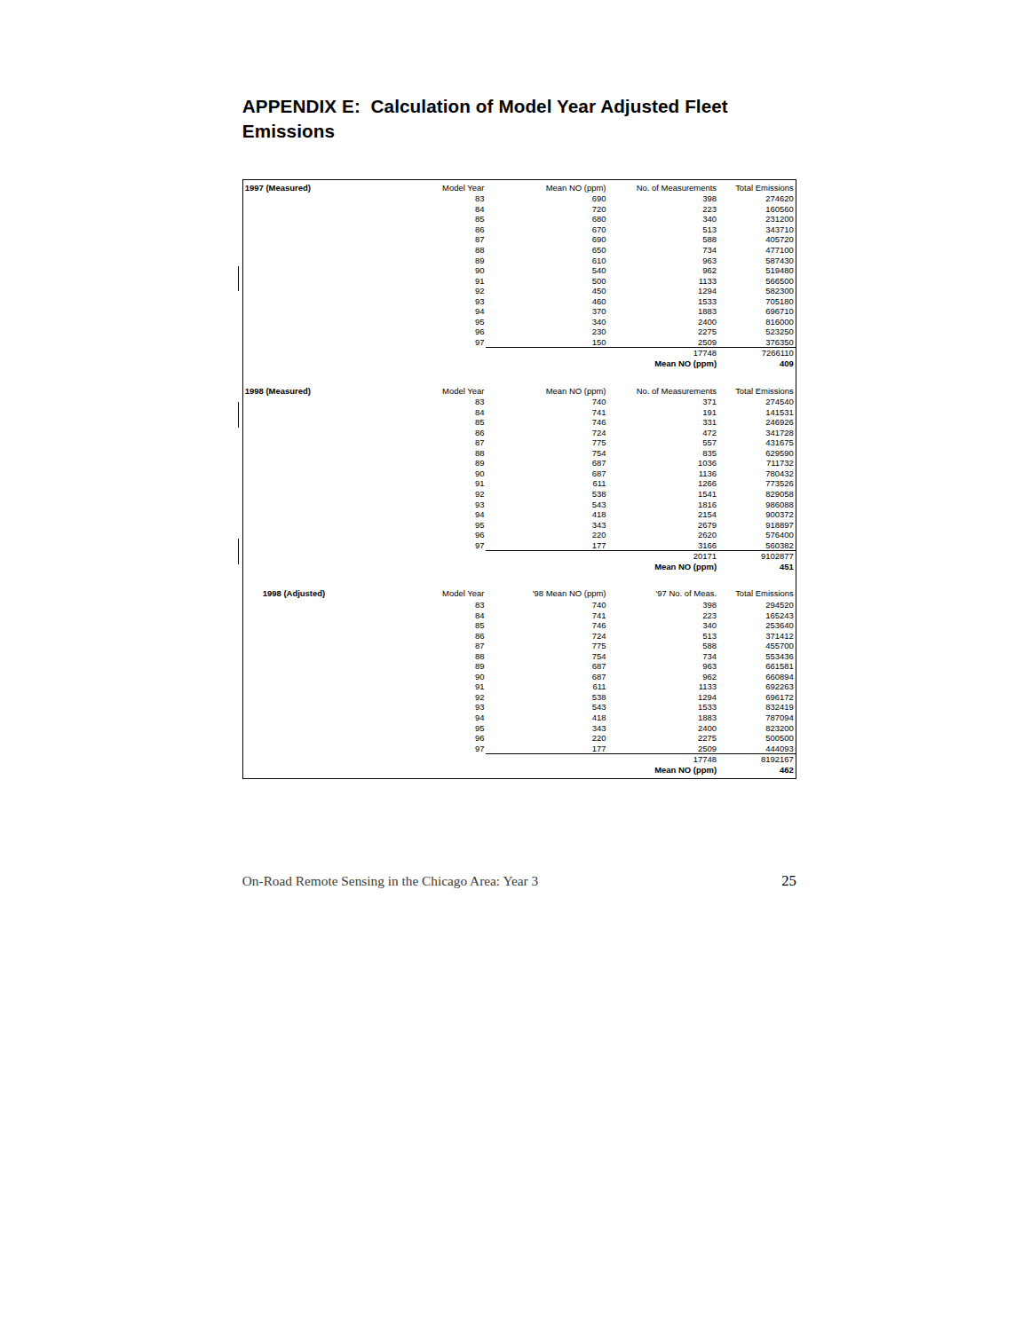APPENDIX E: Calculation of Model Year Adjusted Fleet
Emissions
| 1997 (Measured) | Model Year | Mean NO (ppm) | No. of Measurements | Total Emissions |
| | 83 | 690 | 398 | 274620 |
| | 84 | 720 | 223 | 160560 |
| | 85 | 680 | 340 | 231200 |
| | 86 | 670 | 513 | 343710 |
| | 87 | 690 | 588 | 405720 |
| | 88 | 650 | 734 | 477100 |
| | 89 | 610 | 963 | 587430 |
| | 90 | 540 | 962 | 519480 |
| | 91 | 500 | 1133 | 566500 |
| | 92 | 450 | 1294 | 582300 |
| | 93 | 460 | 1533 | 705180 |
| | 94 | 370 | 1883 | 696710 |
| | 95 | 340 | 2400 | 816000 |
| | 96 | 230 | 2275 | 523250 |
| | 97 | 150 | 2509 | 376350 |
| | | | 17748 | 7266110 |
| | | | Mean NO (ppm) | 409 |
| 1998 (Measured) | Model Year | Mean NO (ppm) | No. of Measurements | Total Emissions |
| | 83 | 740 | 371 | 274540 |
| | 84 | 741 | 191 | 141531 |
| | 85 | 746 | 331 | 246926 |
| | 86 | 724 | 472 | 341728 |
| | 87 | 775 | 557 | 431675 |
| | 88 | 754 | 835 | 629590 |
| | 89 | 687 | 1036 | 711732 |
| | 90 | 687 | 1136 | 780432 |
| | 91 | 611 | 1266 | 773526 |
| | 92 | 538 | 1541 | 829058 |
| | 93 | 543 | 1816 | 986088 |
| | 94 | 418 | 2154 | 900372 |
| | 95 | 343 | 2679 | 918897 |
| | 96 | 220 | 2620 | 576400 |
| | 97 | 177 | 3166 | 560382 |
| | | | 20171 | 9102877 |
| | | | Mean NO (ppm) | 451 |
| 1998 (Adjusted) | Model Year | '98 Mean NO (ppm) | '97 No. of Meas. | Total Emissions |
| | 83 | 740 | 398 | 294520 |
| | 84 | 741 | 223 | 165243 |
| | 85 | 746 | 340 | 253640 |
| | 86 | 724 | 513 | 371412 |
| | 87 | 775 | 588 | 455700 |
| | 88 | 754 | 734 | 553436 |
| | 89 | 687 | 963 | 661581 |
| | 90 | 687 | 962 | 660894 |
| | 91 | 611 | 1133 | 692263 |
| | 92 | 538 | 1294 | 696172 |
| | 93 | 543 | 1533 | 832419 |
| | 94 | 418 | 1883 | 787094 |
| | 95 | 343 | 2400 | 823200 |
| | 96 | 220 | 2275 | 500500 |
| | 97 | 177 | 2509 | 444093 |
| | | | 17748 | 8192167 |
| | | | Mean NO (ppm) | 462 |
On-Road Remote Sensing in the Chicago Area: Year 3 25